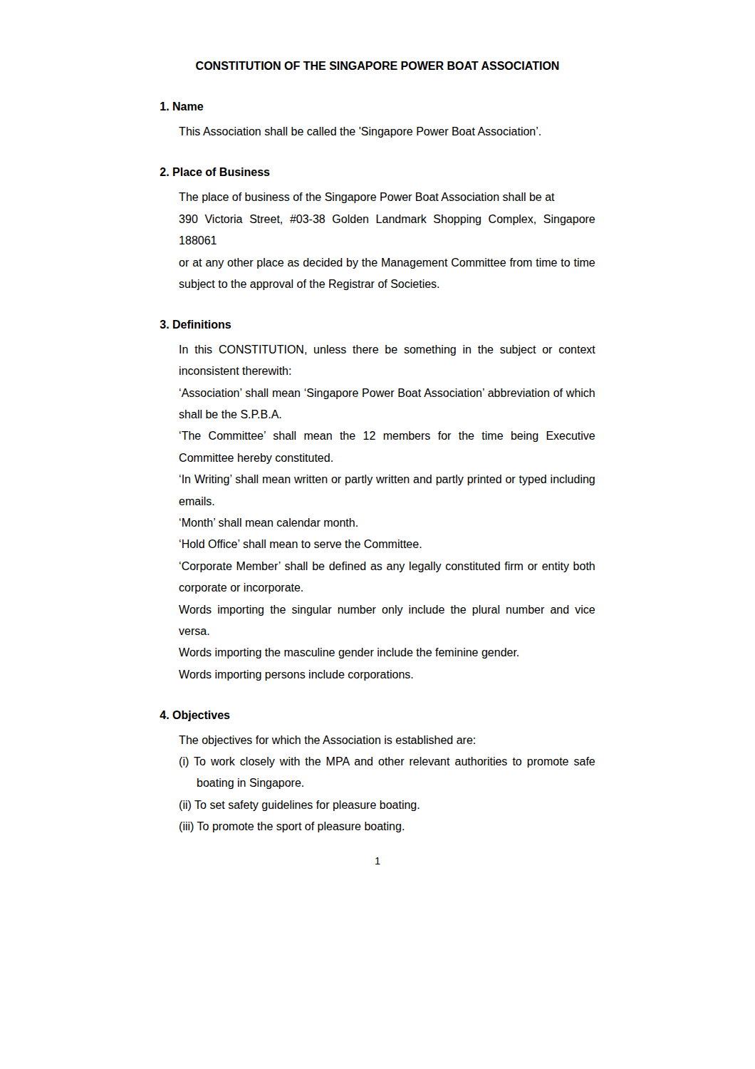CONSTITUTION OF THE SINGAPORE POWER BOAT ASSOCIATION
1. Name
This Association shall be called the 'Singapore Power Boat Association’.
2. Place of Business
The place of business of the Singapore Power Boat Association shall be at
390 Victoria Street, #03-38 Golden Landmark Shopping Complex, Singapore 188061
or at any other place as decided by the Management Committee from time to time subject to the approval of the Registrar of Societies.
3. Definitions
In this CONSTITUTION, unless there be something in the subject or context inconsistent therewith:
‘Association’ shall mean ‘Singapore Power Boat Association’ abbreviation of which shall be the S.P.B.A.
‘The Committee’ shall mean the 12 members for the time being Executive Committee hereby constituted.
‘In Writing’ shall mean written or partly written and partly printed or typed including emails.
‘Month’ shall mean calendar month.
‘Hold Office’ shall mean to serve the Committee.
‘Corporate Member’ shall be defined as any legally constituted firm or entity both corporate or incorporate.
Words importing the singular number only include the plural number and vice versa.
Words importing the masculine gender include the feminine gender.
Words importing persons include corporations.
4. Objectives
The objectives for which the Association is established are:
(i) To work closely with the MPA and other relevant authorities to promote safe boating in Singapore.
(ii) To set safety guidelines for pleasure boating.
(iii) To promote the sport of pleasure boating.
1